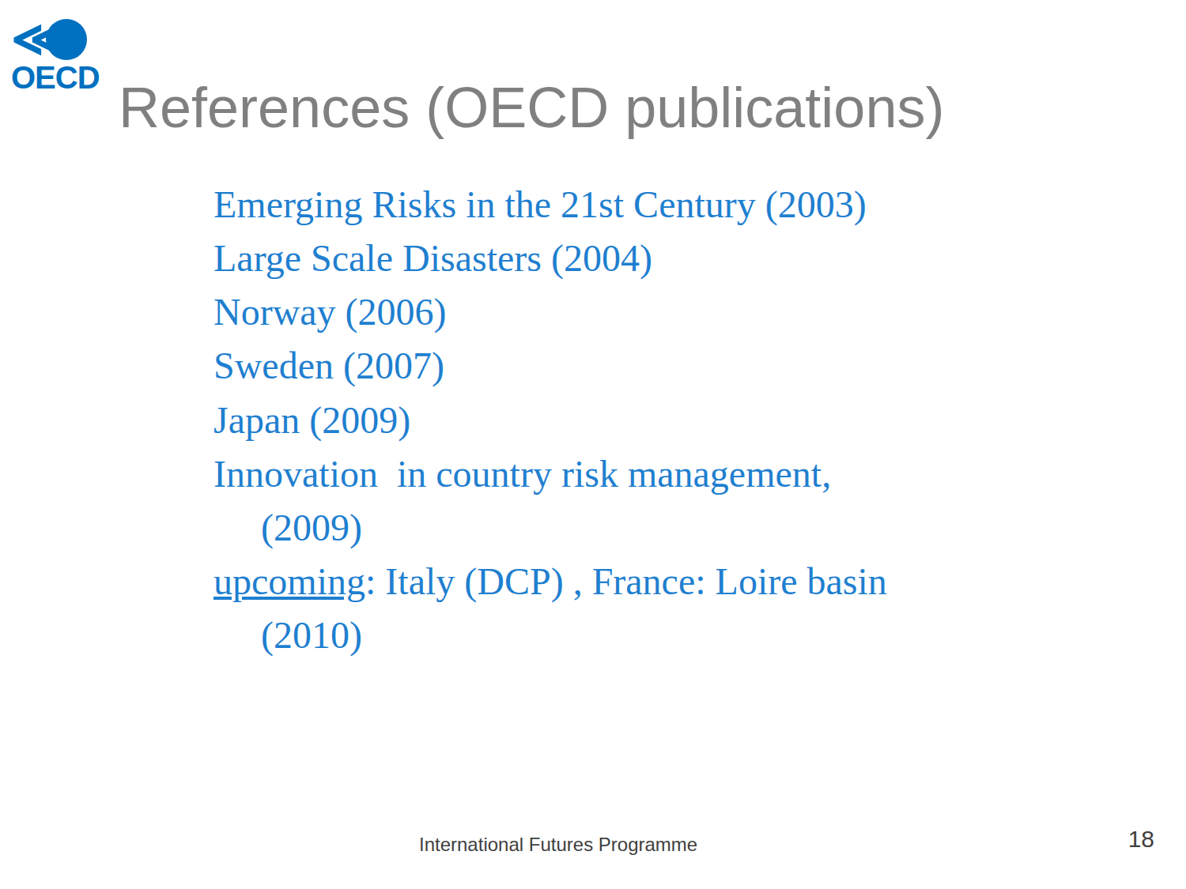≪
OECD
References (OECD publications)
Emerging Risks in the 21st Century (2003)
Large Scale Disasters (2004)
Norway (2006)
Sweden (2007)
Japan (2009)
Innovation in country risk management,
(2009)
upcoming: Italy (DCP) , France: Loire basin
(2010)
International Futures Programme
18